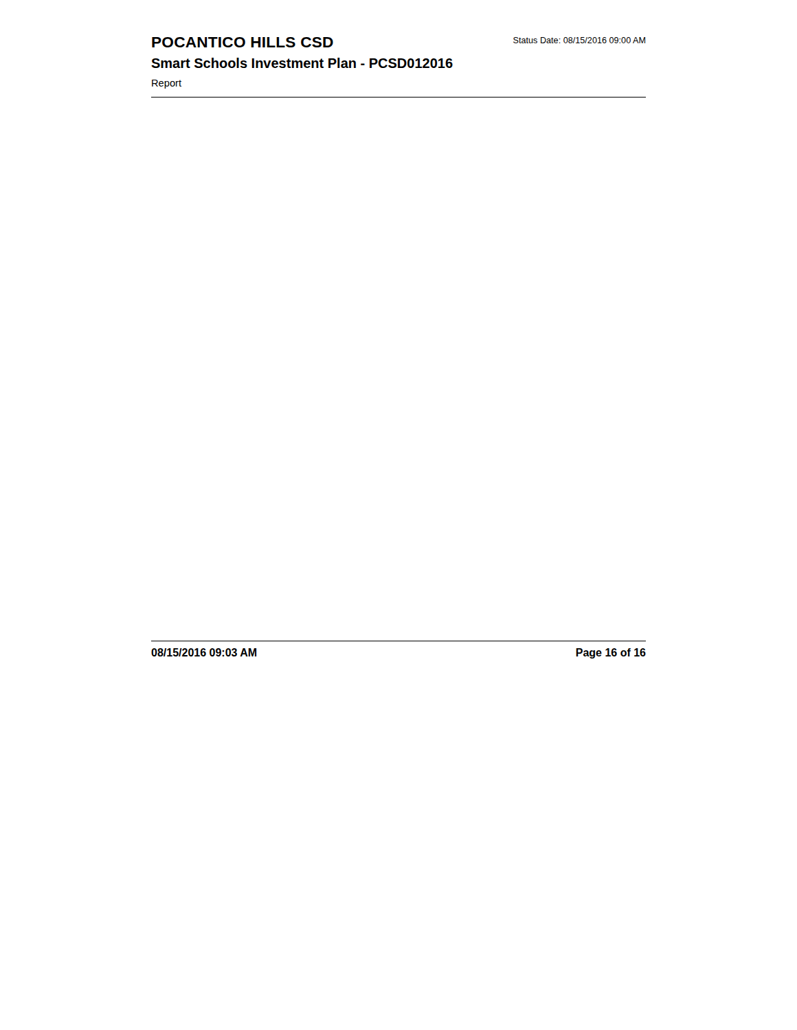POCANTICO HILLS CSD
Smart Schools Investment Plan - PCSD012016
Report
Status Date: 08/15/2016 09:00 AM
08/15/2016 09:03 AM
Page 16 of 16